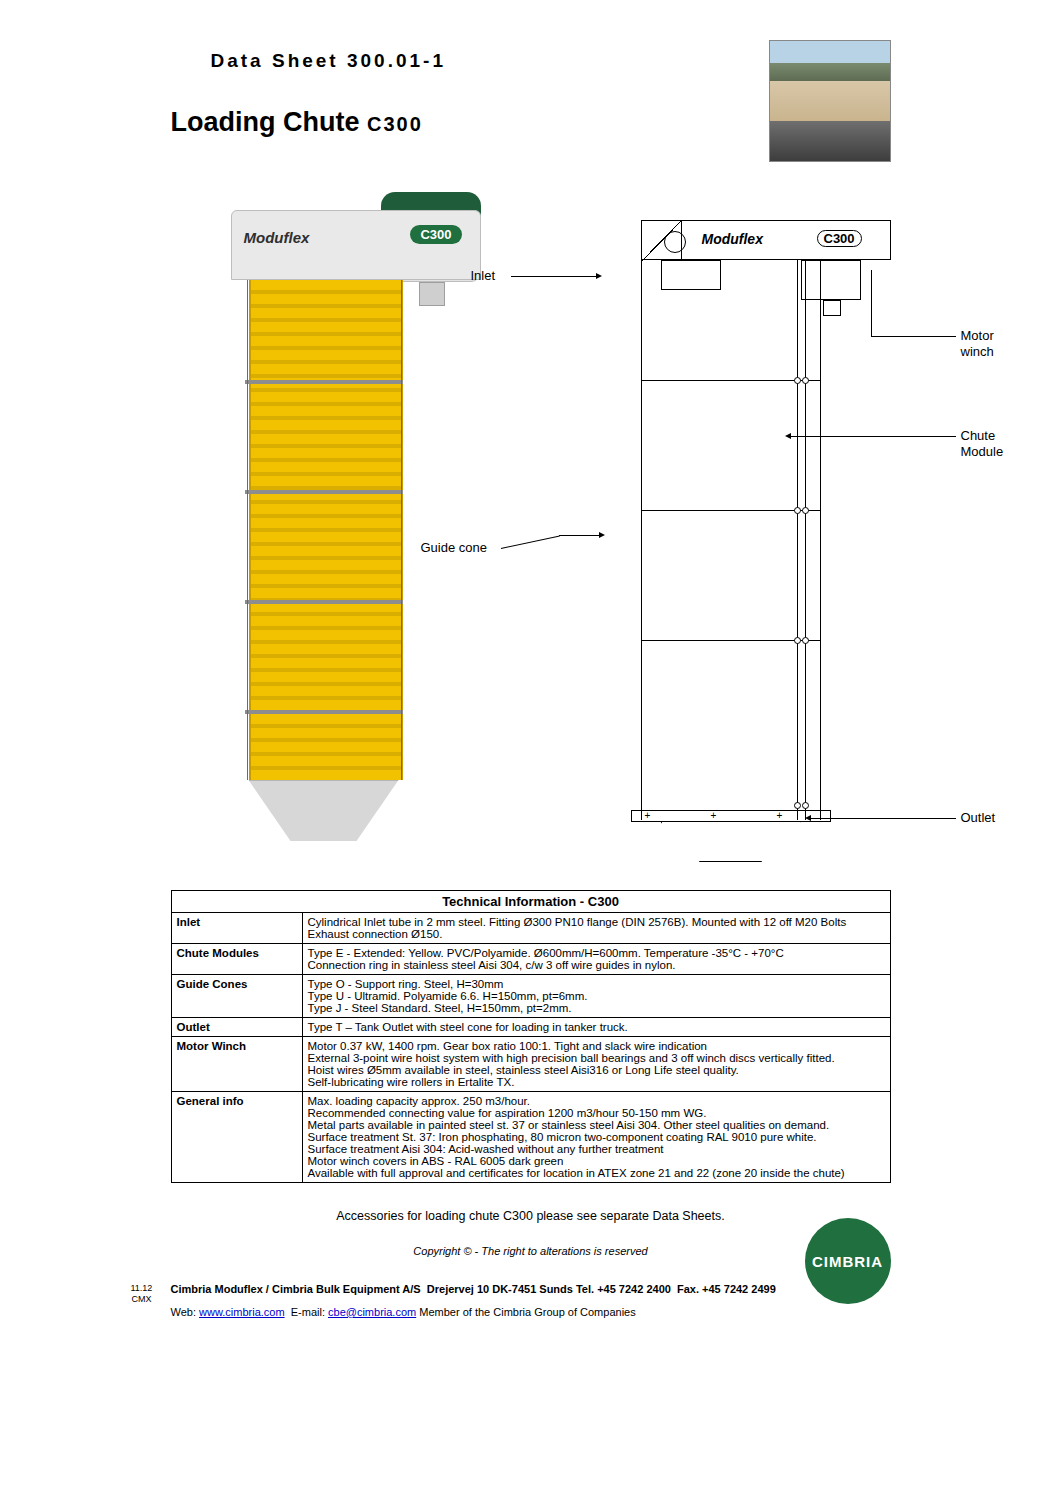Data Sheet 300.01-1
Loading Chute C300
Moduflex C300
Moduflex
C300
+
+
+
Inlet
Motor
winch
Chute
Module
Guide cone
Outlet
Technical Information - C300
| Inlet | Cylindrical Inlet tube in 2 mm steel. Fitting Ø300 PN10 flange (DIN 2576B). Mounted with 12 off M20 Bolts Exhaust connection Ø150. |
| Chute Modules | Type E - Extended: Yellow. PVC/Polyamide. Ø600mm/H=600mm. Temperature -35°C - +70°C Connection ring in stainless steel Aisi 304, c/w 3 off wire guides in nylon. |
| Guide Cones | Type O - Support ring. Steel, H=30mm Type U - Ultramid. Polyamide 6.6. H=150mm, pt=6mm. Type J - Steel Standard. Steel, H=150mm, pt=2mm. |
| Outlet | Type T – Tank Outlet with steel cone for loading in tanker truck. |
| Motor Winch | Motor 0.37 kW, 1400 rpm. Gear box ratio 100:1. Tight and slack wire indication External 3-point wire hoist system with high precision ball bearings and 3 off winch discs vertically fitted. Hoist wires Ø5mm available in steel, stainless steel Aisi316 or Long Life steel quality. Self-lubricating wire rollers in Ertalite TX. |
| General info | Max. loading capacity approx. 250 m3/hour. Recommended connecting value for aspiration 1200 m3/hour 50-150 mm WG. Metal parts available in painted steel st. 37 or stainless steel Aisi 304. Other steel qualities on demand. Surface treatment St. 37: Iron phosphating, 80 micron two-component coating RAL 9010 pure white. Surface treatment Aisi 304: Acid-washed without any further treatment Motor winch covers in ABS - RAL 6005 dark green Available with full approval and certificates for location in ATEX zone 21 and 22 (zone 20 inside the chute) |
Accessories for loading chute C300 please see separate Data Sheets.
Copyright © - The right to alterations is reserved
11.12
CMX
CIMBRIA
Cimbria Moduflex / Cimbria Bulk Equipment A/S Drejervej 10 DK-7451 Sunds Tel. +45 7242 2400 Fax. +45 7242 2499
Web: www.cimbria.com E-mail: cbe@cimbria.com Member of the Cimbria Group of Companies